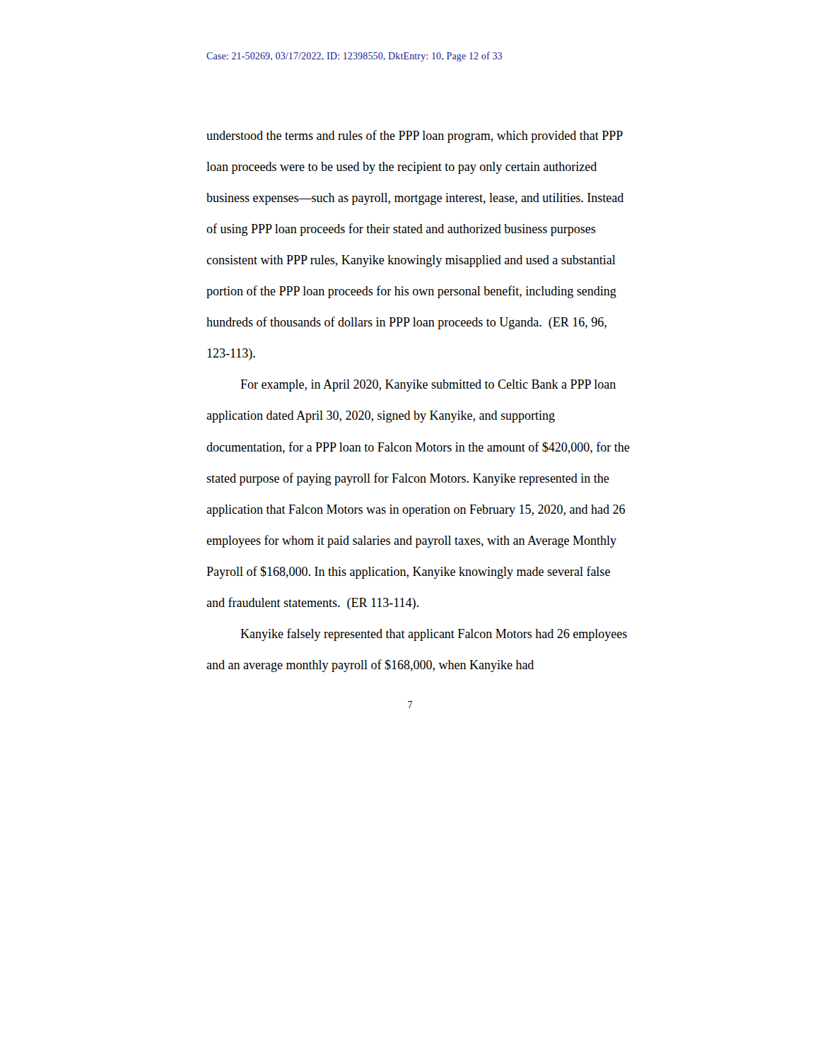Case: 21-50269, 03/17/2022, ID: 12398550, DktEntry: 10, Page 12 of 33
understood the terms and rules of the PPP loan program, which provided that PPP loan proceeds were to be used by the recipient to pay only certain authorized business expenses—such as payroll, mortgage interest, lease, and utilities. Instead of using PPP loan proceeds for their stated and authorized business purposes consistent with PPP rules, Kanyike knowingly misapplied and used a substantial portion of the PPP loan proceeds for his own personal benefit, including sending hundreds of thousands of dollars in PPP loan proceeds to Uganda. (ER 16, 96, 123-113).
For example, in April 2020, Kanyike submitted to Celtic Bank a PPP loan application dated April 30, 2020, signed by Kanyike, and supporting documentation, for a PPP loan to Falcon Motors in the amount of $420,000, for the stated purpose of paying payroll for Falcon Motors. Kanyike represented in the application that Falcon Motors was in operation on February 15, 2020, and had 26 employees for whom it paid salaries and payroll taxes, with an Average Monthly Payroll of $168,000. In this application, Kanyike knowingly made several false and fraudulent statements. (ER 113-114).
Kanyike falsely represented that applicant Falcon Motors had 26 employees and an average monthly payroll of $168,000, when Kanyike had
7